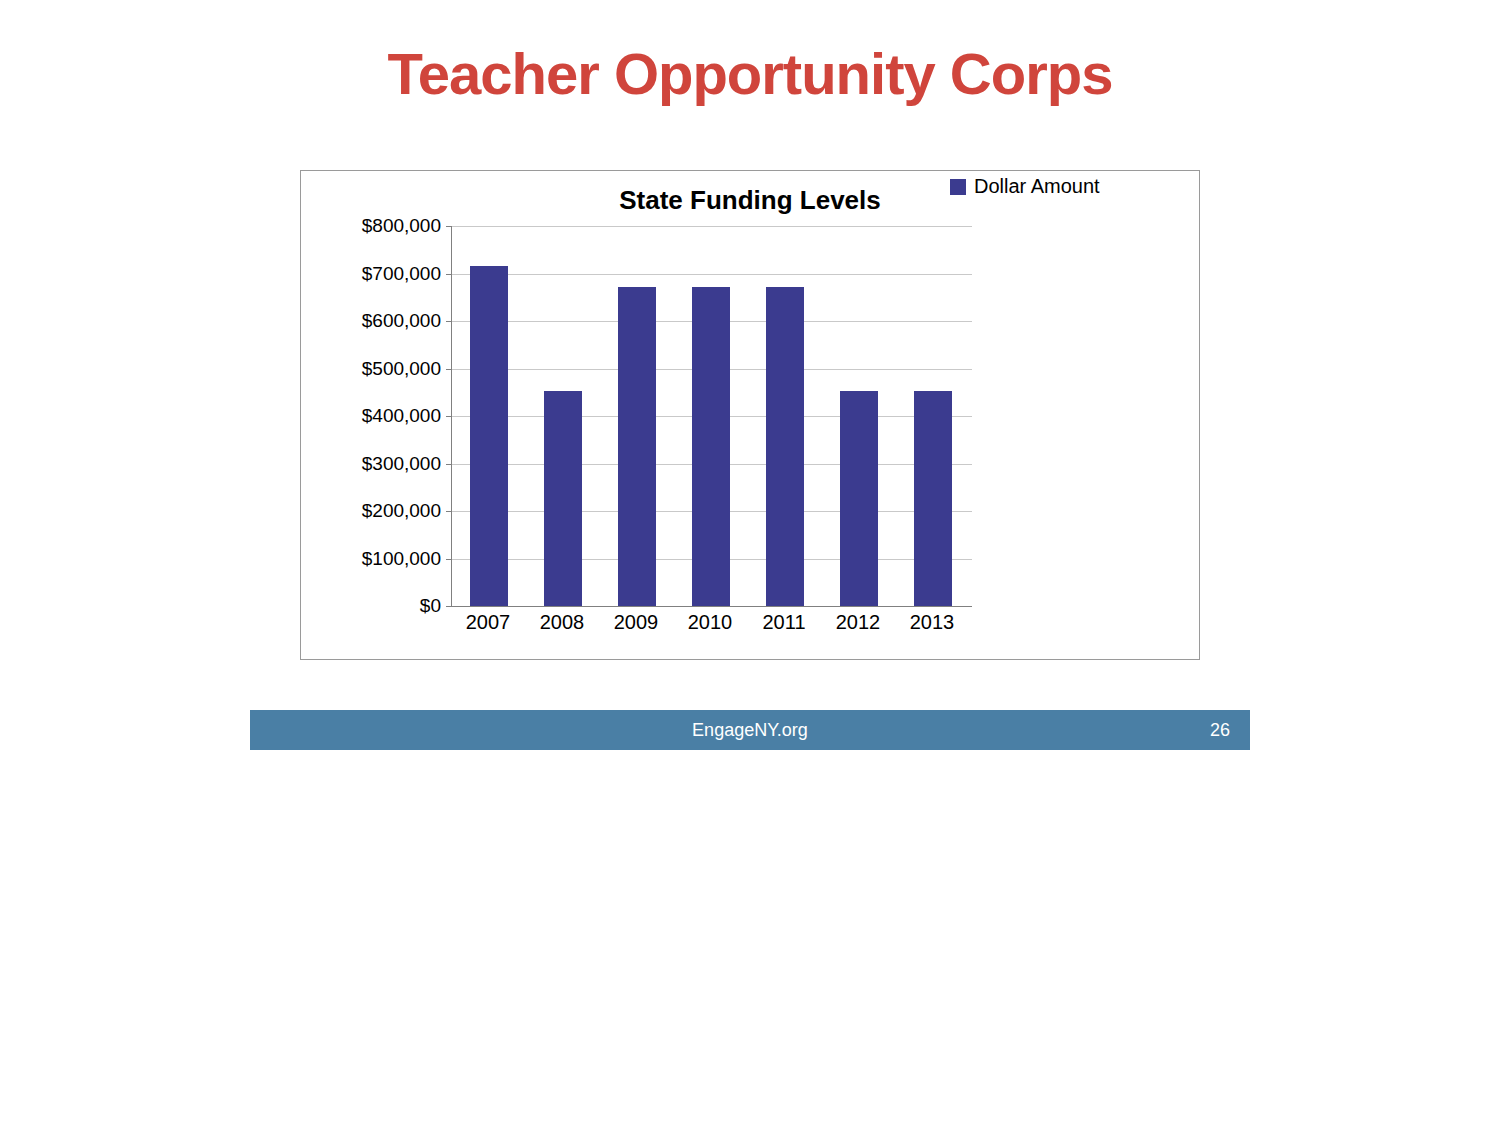Teacher Opportunity Corps
State Funding Levels
$800,000 $700,000 $600,000 $500,000 $400,000 $300,000 $200,000 $100,000 $0
2007 2008 2009 2010 2011 2012 2013
Dollar Amount
EngageNY.org
26